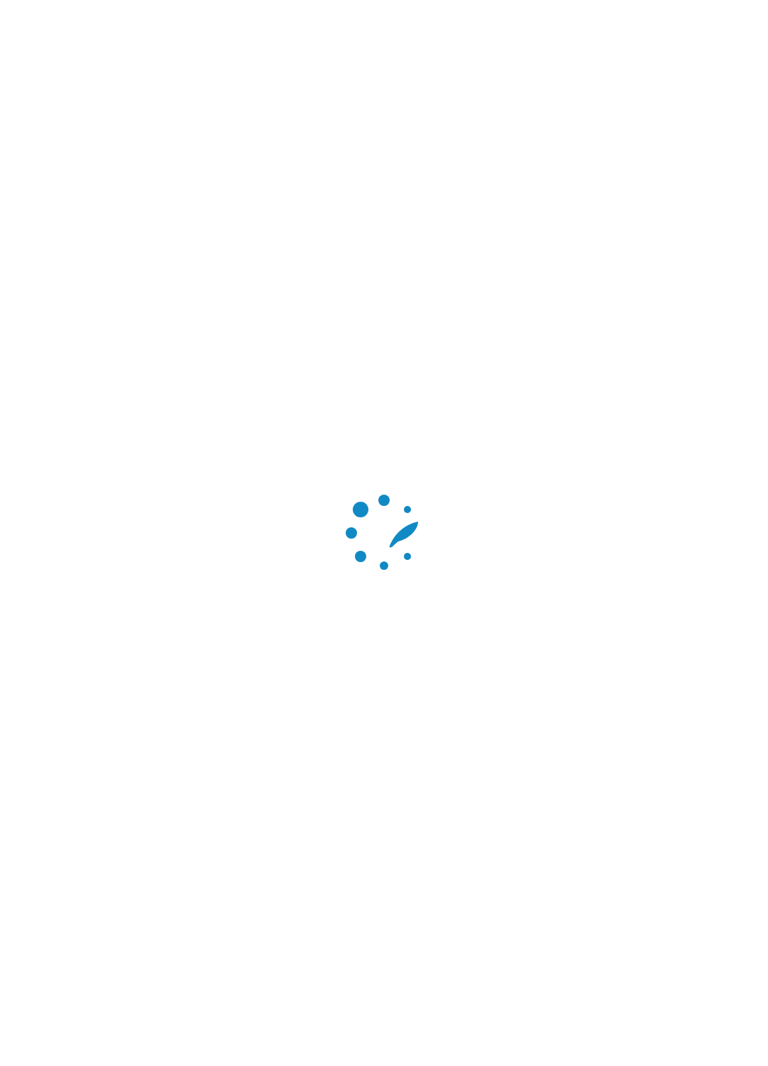Loading, please wait…